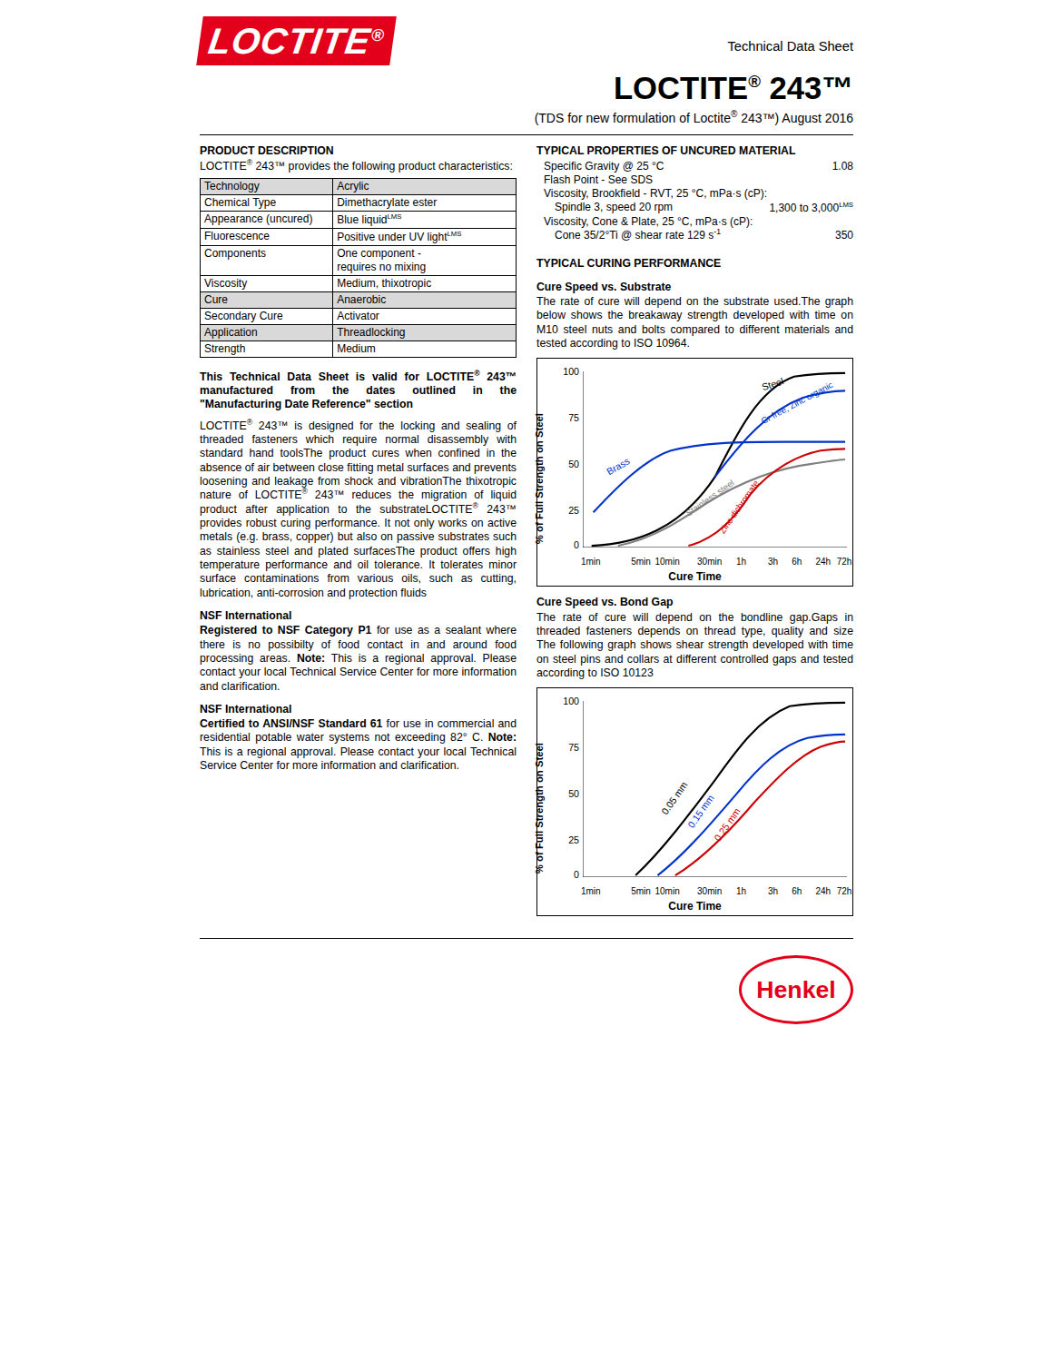LOCTITE®
Technical Data Sheet
LOCTITE® 243™
(TDS for new formulation of Loctite® 243™) August 2016
Product Description
LOCTITE® 243™ provides the following product characteristics:
| Technology | Acrylic |
| Chemical Type | Dimethacrylate ester |
| Appearance (uncured) | Blue liquid LMS |
| Fluorescence | Positive under UV light LMS |
| Components | One component - requires no mixing |
| Viscosity | Medium, thixotropic |
| Cure | Anaerobic |
| Secondary Cure | Activator |
| Application | Threadlocking |
| Strength | Medium |
This Technical Data Sheet is valid for LOCTITE® 243™ manufactured from the dates outlined in the "Manufacturing Date Reference" section
LOCTITE® 243™ is designed for the locking and sealing of threaded fasteners which require normal disassembly with standard hand toolsThe product cures when confined in the absence of air between close fitting metal surfaces and prevents loosening and leakage from shock and vibrationThe thixotropic nature of LOCTITE® 243™ reduces the migration of liquid product after application to the substrateLOCTITE® 243™ provides robust curing performance. It not only works on active metals (e.g. brass, copper) but also on passive substrates such as stainless steel and plated surfacesThe product offers high temperature performance and oil tolerance. It tolerates minor surface contaminations from various oils, such as cutting, lubrication, anti-corrosion and protection fluids
NSF International
Registered to NSF Category P1 for use as a sealant where there is no possibilty of food contact in and around food processing areas. Note: This is a regional approval. Please contact your local Technical Service Center for more information and clarification.
NSF International
Certified to ANSI/NSF Standard 61 for use in commercial and residential potable water systems not exceeding 82° C. Note: This is a regional approval. Please contact your local Technical Service Center for more information and clarification.
Typical Properties of Uncured Material
Specific Gravity @ 25 °C 1.08
Flash Point - See SDS
Viscosity, Brookfield - RVT, 25 °C, mPa·s (cP):
Spindle 3, speed 20 rpm 1,300 to 3,000LMS
Viscosity, Cone & Plate, 25 °C, mPa·s (cP):
Cone 35/2°Ti @ shear rate 129 s-1350
Typical Curing Performance
Cure Speed vs. Substrate
The rate of cure will depend on the substrate used.The graph below shows the breakaway strength developed with time on M10 steel nuts and bolts compared to different materials and tested according to ISO 10964.
% of Full Strength on Steel
100
75
50
25
0
Steel Brass Cr free, Zinc organic Stainless steel Zinc dichromate
1min
5min
10min
30min
1h
3h
6h
24h
72h
Cure Time
Cure Speed vs. Bond Gap
The rate of cure will depend on the bondline gap.Gaps in threaded fasteners depends on thread type, quality and size The following graph shows shear strength developed with time on steel pins and collars at different controlled gaps and tested according to ISO 10123
% of Full Strength on Steel
100
75
50
25
0
0.05 mm 0.15 mm 0.25 mm
1min
5min
10min
30min
1h
3h
6h
24h
72h
Cure Time
Henkel